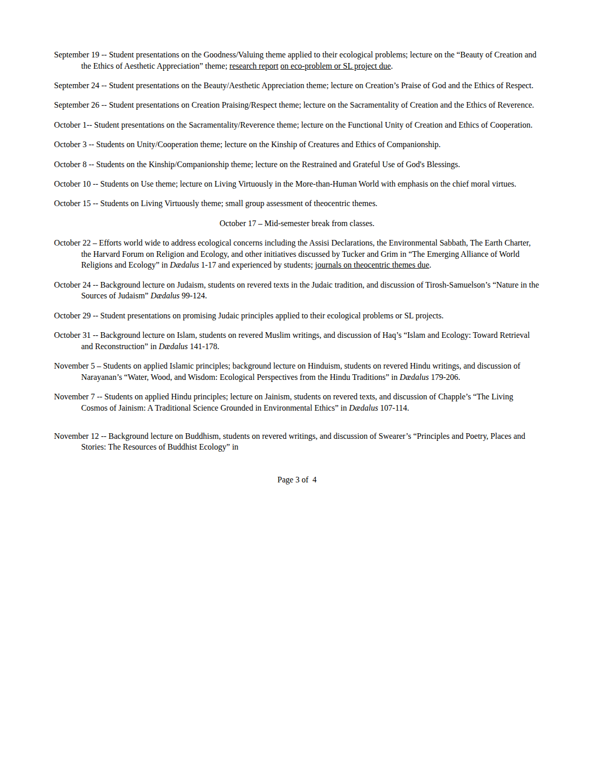September 19 -- Student presentations on the Goodness/Valuing theme applied to their ecological problems; lecture on the “Beauty of Creation and the Ethics of Aesthetic Appreciation” theme; research report on eco-problem or SL project due.
September 24 -- Student presentations on the Beauty/Aesthetic Appreciation theme; lecture on Creation’s Praise of God and the Ethics of Respect.
September 26 -- Student presentations on Creation Praising/Respect theme; lecture on the Sacramentality of Creation and the Ethics of Reverence.
October 1-- Student presentations on the Sacramentality/Reverence theme; lecture on the Functional Unity of Creation and Ethics of Cooperation.
October 3 -- Students on Unity/Cooperation theme; lecture on the Kinship of Creatures and Ethics of Companionship.
October 8 -- Students on the Kinship/Companionship theme; lecture on the Restrained and Grateful Use of God's Blessings.
October 10 -- Students on Use theme; lecture on Living Virtuously in the More-than-Human World with emphasis on the chief moral virtues.
October 15 -- Students on Living Virtuously theme; small group assessment of theocentric themes.
October 17 – Mid-semester break from classes.
October 22 – Efforts world wide to address ecological concerns including the Assisi Declarations, the Environmental Sabbath, The Earth Charter, the Harvard Forum on Religion and Ecology, and other initiatives discussed by Tucker and Grim in “The Emerging Alliance of World Religions and Ecology” in Dædalus 1-17 and experienced by students; journals on theocentric themes due.
October 24 -- Background lecture on Judaism, students on revered texts in the Judaic tradition, and discussion of Tirosh-Samuelson’s “Nature in the Sources of Judaism” Dædalus 99-124.
October 29 -- Student presentations on promising Judaic principles applied to their ecological problems or SL projects.
October 31 -- Background lecture on Islam, students on revered Muslim writings, and discussion of Haq’s “Islam and Ecology: Toward Retrieval and Reconstruction” in Dædalus 141-178.
November 5 – Students on applied Islamic principles; background lecture on Hinduism, students on revered Hindu writings, and discussion of Narayanan’s “Water, Wood, and Wisdom: Ecological Perspectives from the Hindu Traditions” in Dædalus 179-206.
November 7 -- Students on applied Hindu principles; lecture on Jainism, students on revered texts, and discussion of Chapple’s “The Living Cosmos of Jainism: A Traditional Science Grounded in Environmental Ethics” in Dædalus 107-114.
November 12 -- Background lecture on Buddhism, students on revered writings, and discussion of Swearer’s “Principles and Poetry, Places and Stories: The Resources of Buddhist Ecology” in
Page 3 of 4